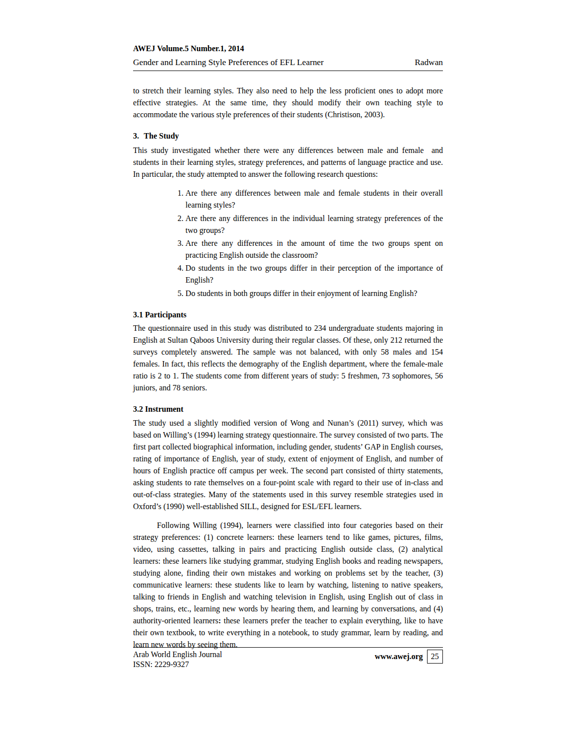AWEJ Volume.5 Number.1, 2014
Gender and Learning Style Preferences of EFL Learner Radwan
to stretch their learning styles. They also need to help the less proficient ones to adopt more effective strategies. At the same time, they should modify their own teaching style to accommodate the various style preferences of their students (Christison, 2003).
3. The Study
This study investigated whether there were any differences between male and female and students in their learning styles, strategy preferences, and patterns of language practice and use. In particular, the study attempted to answer the following research questions:
Are there any differences between male and female students in their overall learning styles?
Are there any differences in the individual learning strategy preferences of the two groups?
Are there any differences in the amount of time the two groups spent on practicing English outside the classroom?
Do students in the two groups differ in their perception of the importance of English?
Do students in both groups differ in their enjoyment of learning English?
3.1 Participants
The questionnaire used in this study was distributed to 234 undergraduate students majoring in English at Sultan Qaboos University during their regular classes. Of these, only 212 returned the surveys completely answered. The sample was not balanced, with only 58 males and 154 females. In fact, this reflects the demography of the English department, where the female-male ratio is 2 to 1. The students come from different years of study: 5 freshmen, 73 sophomores, 56 juniors, and 78 seniors.
3.2 Instrument
The study used a slightly modified version of Wong and Nunan’s (2011) survey, which was based on Willing’s (1994) learning strategy questionnaire. The survey consisted of two parts. The first part collected biographical information, including gender, students’ GAP in English courses, rating of importance of English, year of study, extent of enjoyment of English, and number of hours of English practice off campus per week. The second part consisted of thirty statements, asking students to rate themselves on a four-point scale with regard to their use of in-class and out-of-class strategies. Many of the statements used in this survey resemble strategies used in Oxford’s (1990) well-established SILL, designed for ESL/EFL learners.
Following Willing (1994), learners were classified into four categories based on their strategy preferences: (1) concrete learners: these learners tend to like games, pictures, films, video, using cassettes, talking in pairs and practicing English outside class, (2) analytical learners: these learners like studying grammar, studying English books and reading newspapers, studying alone, finding their own mistakes and working on problems set by the teacher, (3) communicative learners: these students like to learn by watching, listening to native speakers, talking to friends in English and watching television in English, using English out of class in shops, trains, etc., learning new words by hearing them, and learning by conversations, and (4) authority-oriented learners: these learners prefer the teacher to explain everything, like to have their own textbook, to write everything in a notebook, to study grammar, learn by reading, and learn new words by seeing them.
Arab World English Journal
ISSN: 2229-9327
www.awej.org 25